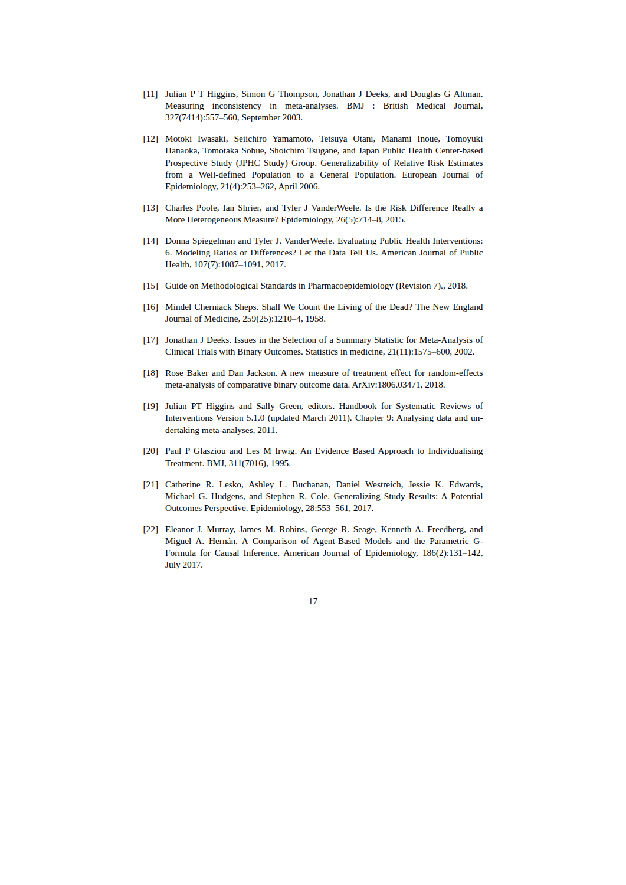[11] Julian P T Higgins, Simon G Thompson, Jonathan J Deeks, and Douglas G Altman. Measuring inconsistency in meta-analyses. BMJ : British Medical Journal, 327(7414):557–560, September 2003.
[12] Motoki Iwasaki, Seiichiro Yamamoto, Tetsuya Otani, Manami Inoue, Tomoyuki Hanaoka, Tomotaka Sobue, Shoichiro Tsugane, and Japan Public Health Center-based Prospective Study (JPHC Study) Group. Generalizability of Relative Risk Estimates from a Well-defined Population to a General Population. European Journal of Epidemiology, 21(4):253–262, April 2006.
[13] Charles Poole, Ian Shrier, and Tyler J VanderWeele. Is the Risk Difference Really a More Heterogeneous Measure? Epidemiology, 26(5):714–8, 2015.
[14] Donna Spiegelman and Tyler J. VanderWeele. Evaluating Public Health Interventions: 6. Modeling Ratios or Differences? Let the Data Tell Us. American Journal of Public Health, 107(7):1087–1091, 2017.
[15] Guide on Methodological Standards in Pharmacoepidemiology (Revision 7)., 2018.
[16] Mindel Cherniack Sheps. Shall We Count the Living of the Dead? The New England Journal of Medicine, 259(25):1210–4, 1958.
[17] Jonathan J Deeks. Issues in the Selection of a Summary Statistic for Meta-Analysis of Clinical Trials with Binary Outcomes. Statistics in medicine, 21(11):1575–600, 2002.
[18] Rose Baker and Dan Jackson. A new measure of treatment effect for random-effects meta-analysis of comparative binary outcome data. ArXiv:1806.03471, 2018.
[19] Julian PT Higgins and Sally Green, editors. Handbook for Systematic Reviews of Interventions Version 5.1.0 (updated March 2011). Chapter 9: Analysing data and undertaking meta-analyses, 2011.
[20] Paul P Glasziou and Les M Irwig. An Evidence Based Approach to Individualising Treatment. BMJ, 311(7016), 1995.
[21] Catherine R. Lesko, Ashley L. Buchanan, Daniel Westreich, Jessie K. Edwards, Michael G. Hudgens, and Stephen R. Cole. Generalizing Study Results: A Potential Outcomes Perspective. Epidemiology, 28:553–561, 2017.
[22] Eleanor J. Murray, James M. Robins, George R. Seage, Kenneth A. Freedberg, and Miguel A. Hernán. A Comparison of Agent-Based Models and the Parametric G-Formula for Causal Inference. American Journal of Epidemiology, 186(2):131–142, July 2017.
17